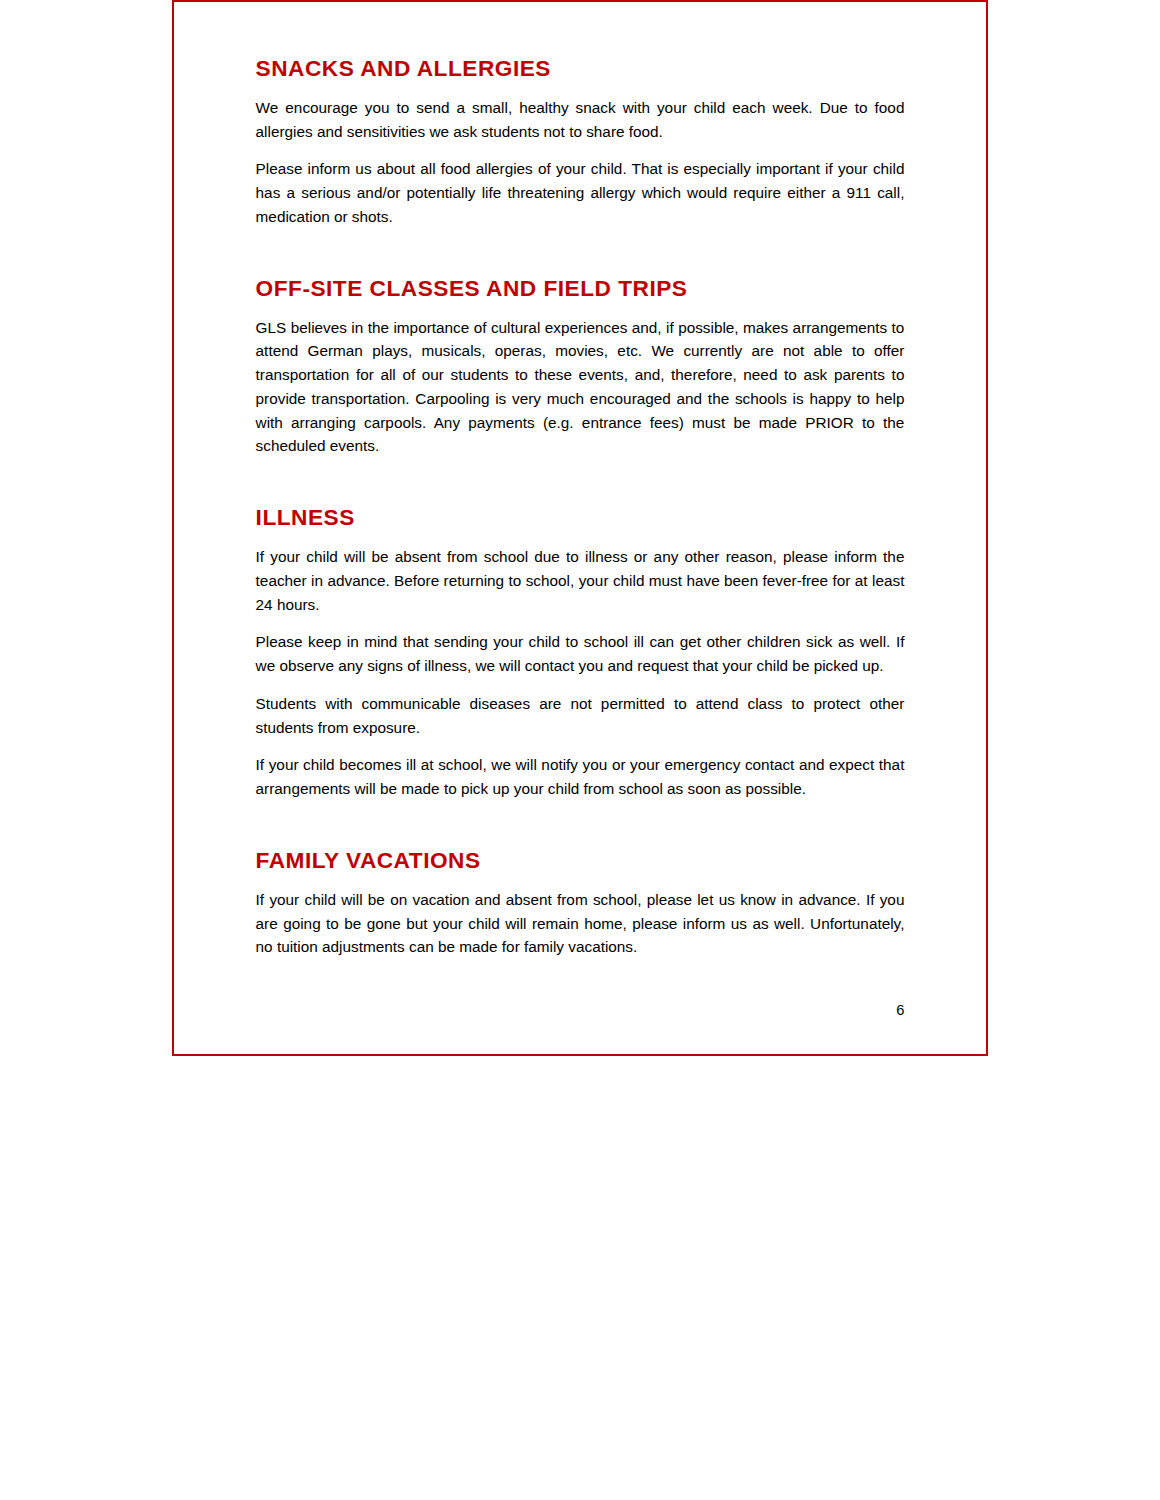SNACKS AND ALLERGIES
We encourage you to send a small, healthy snack with your child each week. Due to food allergies and sensitivities we ask students not to share food.
Please inform us about all food allergies of your child. That is especially important if your child has a serious and/or potentially life threatening allergy which would require either a 911 call, medication or shots.
OFF-SITE CLASSES AND FIELD TRIPS
GLS believes in the importance of cultural experiences and, if possible, makes arrangements to attend German plays, musicals, operas, movies, etc. We currently are not able to offer transportation for all of our students to these events, and, therefore, need to ask parents to provide transportation. Carpooling is very much encouraged and the schools is happy to help with arranging carpools. Any payments (e.g. entrance fees) must be made PRIOR to the scheduled events.
ILLNESS
If your child will be absent from school due to illness or any other reason, please inform the teacher in advance. Before returning to school, your child must have been fever-free for at least 24 hours.
Please keep in mind that sending your child to school ill can get other children sick as well. If we observe any signs of illness, we will contact you and request that your child be picked up.
Students with communicable diseases are not permitted to attend class to protect other students from exposure.
If your child becomes ill at school, we will notify you or your emergency contact and expect that arrangements will be made to pick up your child from school as soon as possible.
FAMILY VACATIONS
If your child will be on vacation and absent from school, please let us know in advance. If you are going to be gone but your child will remain home, please inform us as well. Unfortunately, no tuition adjustments can be made for family vacations.
6